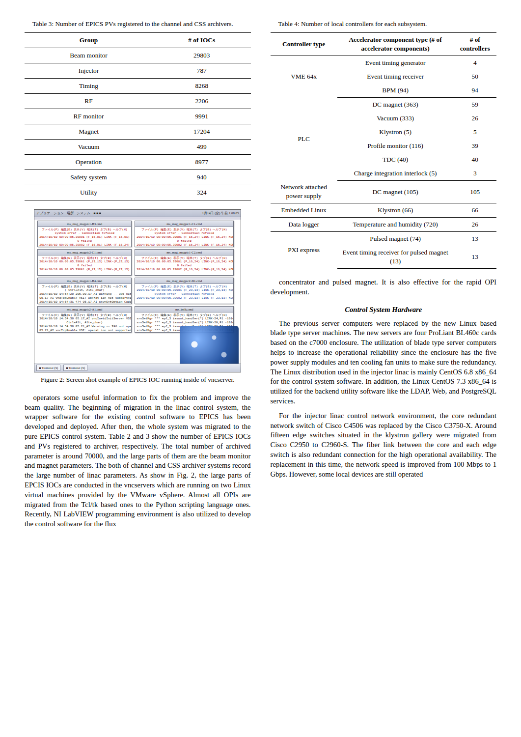Table 3: Number of EPICS PVs registered to the channel and CSS archivers.
| Group | # of IOCs |
| --- | --- |
| Beam monitor | 29803 |
| Injector | 787 |
| Timing | 8268 |
| RF | 2206 |
| RF monitor | 9991 |
| Magnet | 17204 |
| Vacuum | 499 |
| Operation | 8977 |
| Safety system | 940 |
| Utility | 324 |
アプリケーション 場所 システム■ ■ ■1月14日 (金) 午前 1:08:05
ms_mag_magpic1-B3.cmd
ファイル(F) 編集(E) 表示(V) 端末(T) タブ(B) ヘルプ(H)
system error - Connection refused
2014/10/10 00:00:05.39081 (F_16,01) LINK-(F_16,01) KOREAD: pcsvComm->connect
0 failed
2014/10/10 00:00:05.39082 (F_16,01) LINK-(F_16,24) KOREAD: Protocol aborted
ms_mag_magpic1-C1.cmd
ファイル(F) 編集(E) 表示(V) 端末(T) タブ(B) ヘルプ(H)
system error - Connection refused
2014/10/10 00:00:05.39081 (F_16,24) LINK-(F_16,24) KOREAD: pcsvComm->connect
0 failed
2014/10/10 00:00:05.39082 (F_16,24) LINK-(F_16,24) KOREAD: Protocol aborted
ms_mag_magpic2-C1.cmd
ファイル(F) 編集(E) 表示(V) 端末(T) タブ(B) ヘルプ(H)
2014/10/10 00:00:05.39081 (F_23,13) LINK-(F_23,13) KOREAD: pcsvComm->connect
0 failed
2014/10/10 00:00:05.39081 (F_23,13) LINK-(F_23,13) KOREAD: Protocol aborted
ms_mag_magpic1-C2.cmd
ファイル(F) 編集(E) 表示(V) 端末(T) タブ(B) ヘルプ(H)
2014/10/10 00:00:05.39081 (F_16,24) LINK-(F_16,24) KOREAD: pcsvComm->connect
0 failed
2014/10/10 00:00:05.39082 (F_16,24) LINK-(F_16,24) KOREAD: Protocol aborted
ms_mag_magpic1-B4.cmd
ファイル(F) 編集(E) 表示(V) 端末(T) タブ(B) ヘルプ(H)
( Ctrl+Alt, Alt+_char)
2014/10/10 14:54:29 205.00.17_AI Warning -- 386 not operational
05.17_AI vncTcpEnable VSI: operat ion not supported
2014/10/10 14:54:31 474 05.17_AI asynSetOption Caddr: srqEnable
ms_mag_magpic2-D1.cmd
ファイル(F) 編集(E) 表示(V) 端末(T) タブ(B) ヘルプ(H)
2014/10/10 00:00:05.39081 (F_23,13) LINK-(F_23,13) KOREAD: pcsvComm->connect
system error - Connection refused
2014/10/10 00:00:05.39082 (F_23,13) LINK-(F_23,13) KOREAD: Protocol aborted
ms_mag_magpic2-A1.cmd
ファイル(F) 編集(E) 表示(V) 端末(T) タブ(B) ヘルプ(H)
2014/10/10 14:54:30 05.17_AI vncInetdInitServer VSI: operat ion not supported
Ctrl+Alt, Alt+_char)
2014/10/10 14:54:30 05.21_AI Warning -- 386 not operational
05.21_AI vncTcpEnable VSI: operat ion not supported
2014/10/10 14:54:32 05.21_AI asynSetOption Caddr: srqEnable
ms_intlk.cmd
ファイル(F) 編集(E) 表示(V) 端末(T) タブ(B) ヘルプ(H)
srvSetMgr *** epf_3 iasout_handler(*) LINK-24,F1 -1014 16/10 07:54:32 124090 ***
srvSetMgr *** epf_3 iasout_handler(*) LINK-28,F1 -1014 16/10 07:54:32 124432 ***
srvSetMgr *** epf_3 iasout_handler(*) LINK-28,F1 -1014 16/10 07:54:33 125964 ***
srvSetMgr *** epf_3 iasout_handler(*) LINK-28,F1 -1014 16/10 07:54:33 125964 ***
■ Terminal (9) ■ Terminal (9)
Figure 2: Screen shot example of EPICS IOC running inside of vncserver.
operators some useful information to fix the problem and improve the beam quality. The beginning of migration in the linac control system, the wrapper software for the existing control software to EPICS has been developed and deployed. After then, the whole system was migrated to the pure EPICS control system. Table 2 and 3 show the number of EPICS IOCs and PVs registered to archiver, respectively. The total number of archived parameter is around 70000, and the large parts of them are the beam monitor and magnet parameters. The both of channel and CSS archiver systems record the large number of linac parameters. As show in Fig. 2, the large parts of EPCIS IOCs are conducted in the vncservers which are running on two Linux virtual machines provided by the VMware vSphere. Almost all OPIs are migrated from the Tcl/tk based ones to the Python scripting language ones. Recently, NI LabVIEW programming environment is also utilized to develop the control software for the flux
Table 4: Number of local controllers for each subsystem.
| Controller type | Accelerator component type (# of accelerator components) | # of controllers |
| --- | --- | --- |
| VME 64x | Event timing generator | 4 |
| Event timing receiver | 50 |
| BPM (94) | 94 |
| PLC | DC magnet (363) | 59 |
| Vacuum (333) | 26 |
| Klystron (5) | 5 |
| Profile monitor (116) | 39 |
| TDC (40) | 40 |
| Charge integration interlock (5) | 3 |
| Network attached power supply | DC magnet (105) | 105 |
| Embedded Linux | Klystron (66) | 66 |
| Data logger | Temperature and humidity (720) | 26 |
| PXI express | Pulsed magnet (74) | 13 |
| Event timing receiver for pulsed magnet (13) | 13 |
concentrator and pulsed magnet. It is also effective for the rapid OPI development.
Control System Hardware
The previous server computers were replaced by the new Linux based blade type server machines. The new servers are four ProLiant BL460c cards based on the c7000 enclosure. The utilization of blade type server computers helps to increase the operational reliability since the enclosure has the five power supply modules and ten cooling fan units to make sure the redundancy. The Linux distribution used in the injector linac is mainly CentOS 6.8 x86_64 for the control system software. In addition, the Linux CentOS 7.3 x86_64 is utilized for the backend utility software like the LDAP, Web, and PostgreSQL services.
For the injector linac control network environment, the core redundant network switch of Cisco C4506 was replaced by the Cisco C3750-X. Around fifteen edge switches situated in the klystron gallery were migrated from Cisco C2950 to C2960-S. The fiber link between the core and each edge switch is also redundant connection for the high operational availability. The replacement in this time, the network speed is improved from 100 Mbps to 1 Gbps. However, some local devices are still operated